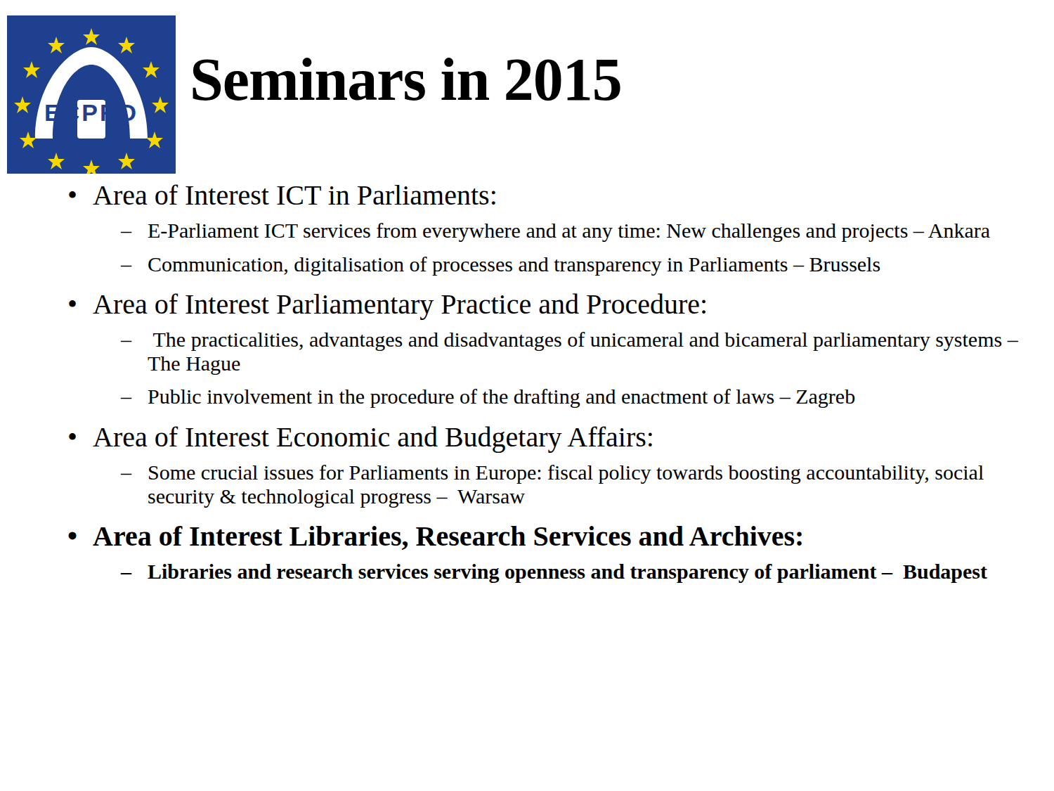ECPRD
Seminars in 2015
•Area of Interest ICT in Parliaments:
–E-Parliament ICT services from everywhere and at any time: New challenges and projects – Ankara
–Communication, digitalisation of processes and transparency in Parliaments – Brussels
•Area of Interest Parliamentary Practice and Procedure:
– The practicalities, advantages and disadvantages of unicameral and bicameral parliamentary systems – The Hague
–Public involvement in the procedure of the drafting and enactment of laws – Zagreb
•Area of Interest Economic and Budgetary Affairs:
–Some crucial issues for Parliaments in Europe: fiscal policy towards boosting accountability, social security & technological progress – Warsaw
•Area of Interest Libraries, Research Services and Archives:
–Libraries and research services serving openness and transparency of parliament – Budapest